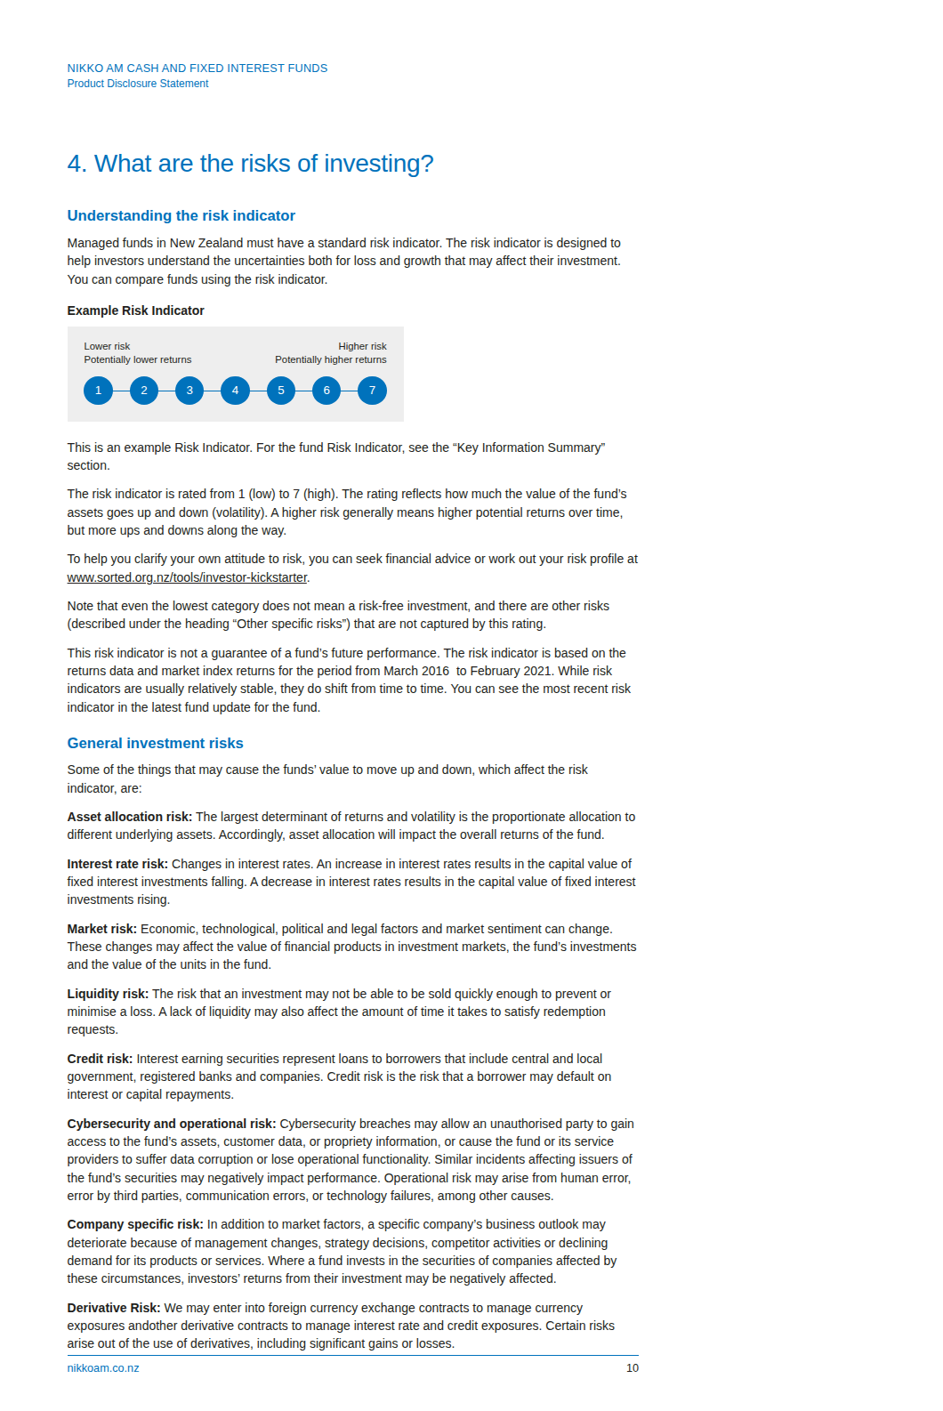Nikko AM Cash and Fixed Interest Funds
Product Disclosure Statement
4. What are the risks of investing?
Understanding the risk indicator
Managed funds in New Zealand must have a standard risk indicator. The risk indicator is designed to help investors understand the uncertainties both for loss and growth that may affect their investment. You can compare funds using the risk indicator.
Example Risk Indicator
Lower risk
Potentially lower returns
Higher risk
Potentially higher returns
1
2
3
4
5
6
7
This is an example Risk Indicator. For the fund Risk Indicator, see the “Key Information Summary” section.
The risk indicator is rated from 1 (low) to 7 (high). The rating reflects how much the value of the fund’s assets goes up and down (volatility). A higher risk generally means higher potential returns over time, but more ups and downs along the way.
To help you clarify your own attitude to risk, you can seek financial advice or work out your risk profile at www.sorted.org.nz/tools/investor-kickstarter.
Note that even the lowest category does not mean a risk-free investment, and there are other risks (described under the heading “Other specific risks”) that are not captured by this rating.
This risk indicator is not a guarantee of a fund’s future performance. The risk indicator is based on the returns data and market index returns for the period from March 2016 to February 2021. While risk indicators are usually relatively stable, they do shift from time to time. You can see the most recent risk indicator in the latest fund update for the fund.
General investment risks
Some of the things that may cause the funds’ value to move up and down, which affect the risk indicator, are:
Asset allocation risk: The largest determinant of returns and volatility is the proportionate allocation to different underlying assets. Accordingly, asset allocation will impact the overall returns of the fund.
Interest rate risk: Changes in interest rates. An increase in interest rates results in the capital value of fixed interest investments falling. A decrease in interest rates results in the capital value of fixed interest investments rising.
Market risk: Economic, technological, political and legal factors and market sentiment can change. These changes may affect the value of financial products in investment markets, the fund’s investments and the value of the units in the fund.
Liquidity risk: The risk that an investment may not be able to be sold quickly enough to prevent or minimise a loss. A lack of liquidity may also affect the amount of time it takes to satisfy redemption requests.
Credit risk: Interest earning securities represent loans to borrowers that include central and local government, registered banks and companies. Credit risk is the risk that a borrower may default on interest or capital repayments.
Cybersecurity and operational risk: Cybersecurity breaches may allow an unauthorised party to gain access to the fund’s assets, customer data, or propriety information, or cause the fund or its service providers to suffer data corruption or lose operational functionality. Similar incidents affecting issuers of the fund’s securities may negatively impact performance. Operational risk may arise from human error, error by third parties, communication errors, or technology failures, among other causes.
Company specific risk: In addition to market factors, a specific company’s business outlook may deteriorate because of management changes, strategy decisions, competitor activities or declining demand for its products or services. Where a fund invests in the securities of companies affected by these circumstances, investors’ returns from their investment may be negatively affected.
Derivative Risk: We may enter into foreign currency exchange contracts to manage currency exposures andother derivative contracts to manage interest rate and credit exposures. Certain risks arise out of the use of derivatives, including significant gains or losses.
nikkoam.co.nz
10